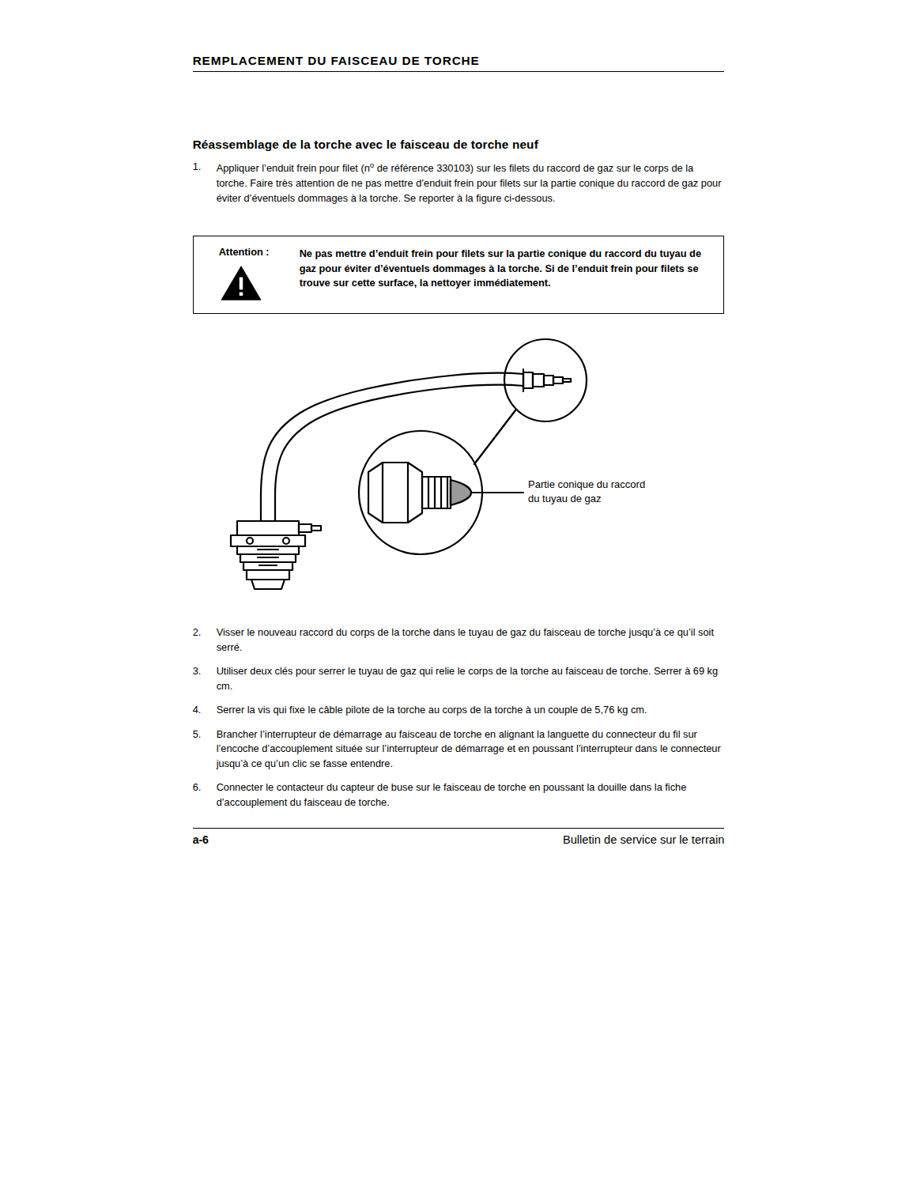REMPLACEMENT DU FAISCEAU DE TORCHE
Réassemblage de la torche avec le faisceau de torche neuf
Appliquer l’enduit frein pour filet (no de référence 330103) sur les filets du raccord de gaz sur le corps de la torche. Faire très attention de ne pas mettre d’enduit frein pour filets sur la partie conique du raccord de gaz pour éviter d’éventuels dommages à la torche. Se reporter à la figure ci-dessous.
Attention :
Ne pas mettre d’enduit frein pour filets sur la partie conique du raccord du tuyau de gaz pour éviter d’éventuels dommages à la torche. Si de l’enduit frein pour filets se trouve sur cette surface, la nettoyer immédiatement.
Partie conique du raccord du tuyau de gaz
Visser le nouveau raccord du corps de la torche dans le tuyau de gaz du faisceau de torche jusqu’à ce qu’il soit serré.
Utiliser deux clés pour serrer le tuyau de gaz qui relie le corps de la torche au faisceau de torche. Serrer à 69 kg cm.
Serrer la vis qui fixe le câble pilote de la torche au corps de la torche à un couple de 5,76 kg cm.
Brancher l’interrupteur de démarrage au faisceau de torche en alignant la languette du connecteur du fil sur l’encoche d’accouplement située sur l’interrupteur de démarrage et en poussant l’interrupteur dans le connecteur jusqu’à ce qu’un clic se fasse entendre.
Connecter le contacteur du capteur de buse sur le faisceau de torche en poussant la douille dans la fiche d’accouplement du faisceau de torche.
a-6
Bulletin de service sur le terrain